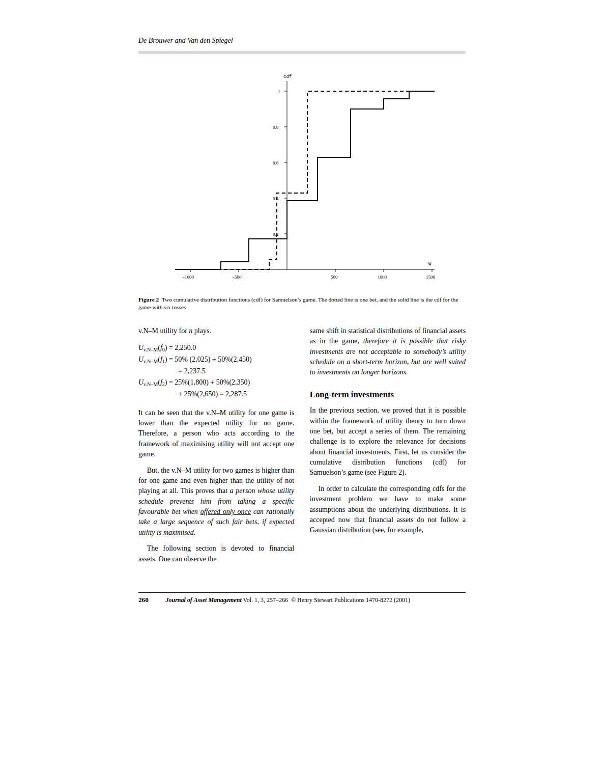De Brouwer and Van den Spiegel
cdf W 1 0.8 0.6 0.4 0.2 −1000 −500 500 1000 1500
Figure 2 Two cumulative distribution functions (cdf) for Samuelson’s game. The dotted line is one bet, and the solid line is the cdf for the game with six tosses
v.N–M utility for n plays.
Uv.N–M(f0) = 2,250.0
Uv.N–M(f1) = 50% (2,025) + 50%(2,450)
= 2,237.5
Uv.N–M(f2) = 25%(1,800) + 50%(2,350)
+ 25%(2,650) = 2,287.5
It can be seen that the v.N–M utility for one game is lower than the expected utility for no game. Therefore, a person who acts according to the framework of maximising utility will not accept one game.
But, the v.N–M utility for two games is higher than for one game and even higher than the utility of not playing at all. This proves that a person whose utility schedule prevents him from taking a specific favourable bet when offered only once can rationally take a large sequence of such fair bets, if expected utility is maximised.
The following section is devoted to financial assets. One can observe the
same shift in statistical distributions of financial assets as in the game, therefore it is possible that risky investments are not acceptable to somebody’s utility schedule on a short-term horizon, but are well suited to investments on longer horizons.
Long-term investments
In the previous section, we proved that it is possible within the framework of utility theory to turn down one bet, but accept a series of them. The remaining challenge is to explore the relevance for decisions about financial investments. First, let us consider the cumulative distribution functions (cdf) for Samuelson’s game (see Figure 2).
In order to calculate the corresponding cdfs for the investment problem we have to make some assumptions about the underlying distributions. It is accepted now that financial assets do not follow a Gaussian distribution (see, for example,
260 Journal of Asset Management Vol. 1, 3, 257–266 © Henry Stewart Publications 1470-8272 (2001)